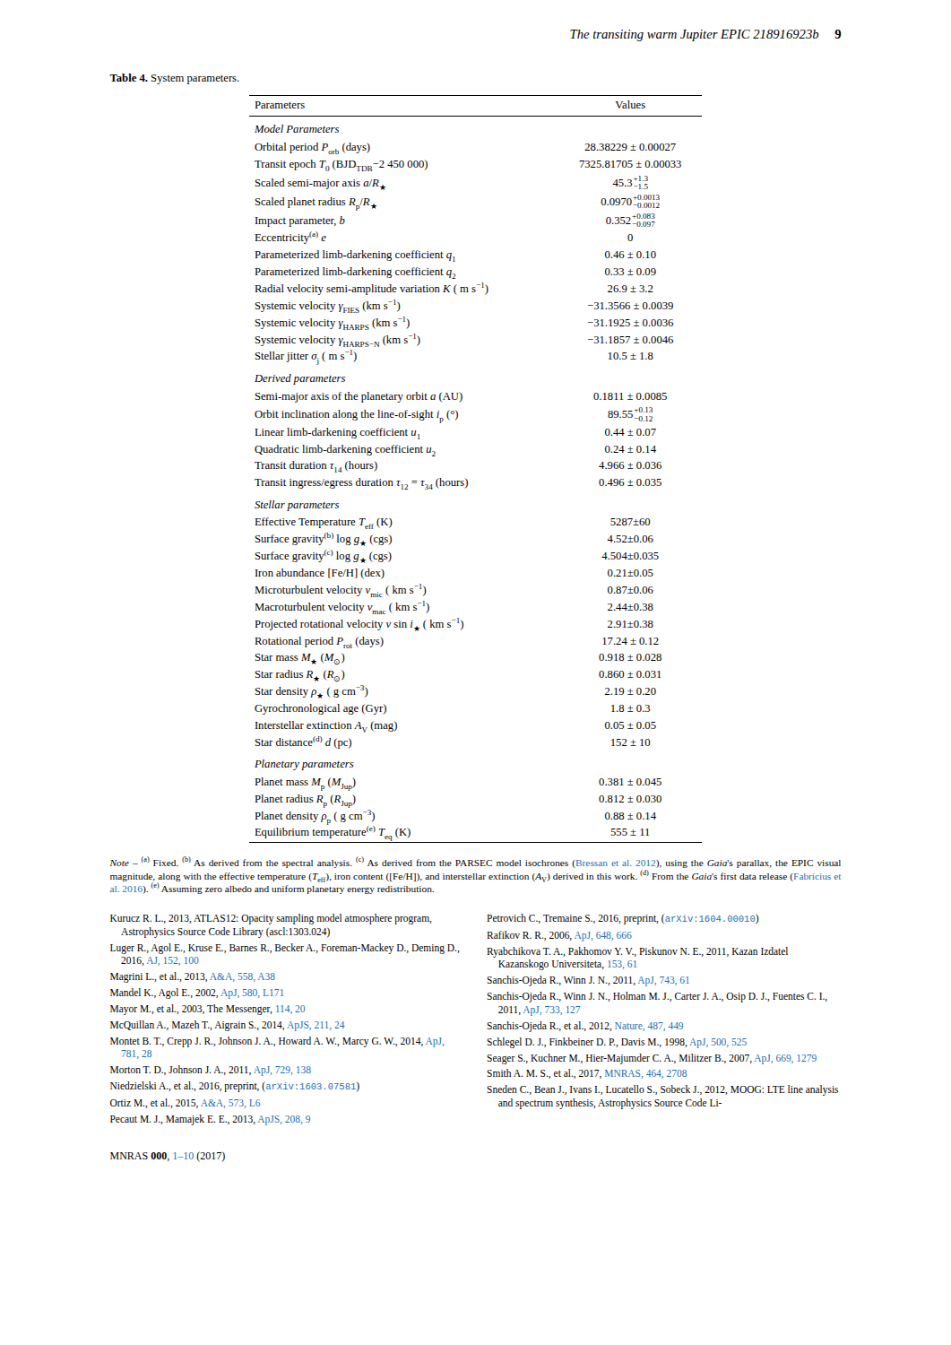The transiting warm Jupiter EPIC 218916923b 9
Table 4. System parameters.
| Parameters | Values |
| --- | --- |
| Model Parameters |
| Orbital period P orb (days) | 28.38229 ± 0.00027 |
| Transit epoch T 0 (BJD TDB −2 450 000) | 7325.81705 ± 0.00033 |
| Scaled semi-major axis a / R ★ | 45.3 +1.3 −1.5 |
| Scaled planet radius R p / R ★ | 0.0970 +0.0013 −0.0012 |
| Impact parameter, b | 0.352 +0.083 −0.097 |
| Eccentricity (a) e | 0 |
| Parameterized limb-darkening coefficient q 1 | 0.46 ± 0.10 |
| Parameterized limb-darkening coefficient q 2 | 0.33 ± 0.09 |
| Radial velocity semi-amplitude variation K ( m s −1 ) | 26.9 ± 3.2 |
| Systemic velocity γ FIES (km s −1 ) | −31.3566 ± 0.0039 |
| Systemic velocity γ HARPS (km s −1 ) | −31.1925 ± 0.0036 |
| Systemic velocity γ HARPS−N (km s −1 ) | −31.1857 ± 0.0046 |
| Stellar jitter σ j ( m s −1 ) | 10.5 ± 1.8 |
| Derived parameters |
| Semi-major axis of the planetary orbit a (AU) | 0.1811 ± 0.0085 |
| Orbit inclination along the line-of-sight i p (°) | 89.55 +0.13 −0.12 |
| Linear limb-darkening coefficient u 1 | 0.44 ± 0.07 |
| Quadratic limb-darkening coefficient u 2 | 0.24 ± 0.14 |
| Transit duration τ 14 (hours) | 4.966 ± 0.036 |
| Transit ingress/egress duration τ 12 = τ 34 (hours) | 0.496 ± 0.035 |
| Stellar parameters |
| Effective Temperature T eff (K) | 5287±60 |
| Surface gravity (b) log g ★ (cgs) | 4.52±0.06 |
| Surface gravity (c) log g ★ (cgs) | 4.504±0.035 |
| Iron abundance [Fe/H] (dex) | 0.21±0.05 |
| Microturbulent velocity v mic ( km s −1 ) | 0.87±0.06 |
| Macroturbulent velocity v mac ( km s −1 ) | 2.44±0.38 |
| Projected rotational velocity v sin i ★ ( km s −1 ) | 2.91±0.38 |
| Rotational period P rot (days) | 17.24 ± 0.12 |
| Star mass M ★ ( M ⊙ ) | 0.918 ± 0.028 |
| Star radius R ★ ( R ⊙ ) | 0.860 ± 0.031 |
| Star density ρ ★ ( g cm −3 ) | 2.19 ± 0.20 |
| Gyrochronological age (Gyr) | 1.8 ± 0.3 |
| Interstellar extinction A V (mag) | 0.05 ± 0.05 |
| Star distance (d) d (pc) | 152 ± 10 |
| Planetary parameters |
| Planet mass M p ( M Jup ) | 0.381 ± 0.045 |
| Planet radius R p ( R Jup ) | 0.812 ± 0.030 |
| Planet density ρ p ( g cm −3 ) | 0.88 ± 0.14 |
| Equilibrium temperature (e) T eq (K) | 555 ± 11 |
Note – (a) Fixed. (b) As derived from the spectral analysis. (c) As derived from the PARSEC model isochrones (Bressan et al. 2012), using the Gaia's parallax, the EPIC visual magnitude, along with the effective temperature (Teff), iron content ([Fe/H]), and interstellar extinction (AV) derived in this work. (d) From the Gaia's first data release (Fabricius et al. 2016). (e) Assuming zero albedo and uniform planetary energy redistribution.
Kurucz R. L., 2013, ATLAS12: Opacity sampling model atmosphere program, Astrophysics Source Code Library (ascl:1303.024)
Luger R., Agol E., Kruse E., Barnes R., Becker A., Foreman-Mackey D., Deming D., 2016, AJ, 152, 100
Magrini L., et al., 2013, A&A, 558, A38
Mandel K., Agol E., 2002, ApJ, 580, L171
Mayor M., et al., 2003, The Messenger, 114, 20
McQuillan A., Mazeh T., Aigrain S., 2014, ApJS, 211, 24
Montet B. T., Crepp J. R., Johnson J. A., Howard A. W., Marcy G. W., 2014, ApJ, 781, 28
Morton T. D., Johnson J. A., 2011, ApJ, 729, 138
Niedzielski A., et al., 2016, preprint, (arXiv:1603.07581)
Ortiz M., et al., 2015, A&A, 573, L6
Pecaut M. J., Mamajek E. E., 2013, ApJS, 208, 9
Petrovich C., Tremaine S., 2016, preprint, (arXiv:1604.00010)
Rafikov R. R., 2006, ApJ, 648, 666
Ryabchikova T. A., Pakhomov Y. V., Piskunov N. E., 2011, Kazan Izdatel Kazanskogo Universiteta, 153, 61
Sanchis-Ojeda R., Winn J. N., 2011, ApJ, 743, 61
Sanchis-Ojeda R., Winn J. N., Holman M. J., Carter J. A., Osip D. J., Fuentes C. I., 2011, ApJ, 733, 127
Sanchis-Ojeda R., et al., 2012, Nature, 487, 449
Schlegel D. J., Finkbeiner D. P., Davis M., 1998, ApJ, 500, 525
Seager S., Kuchner M., Hier-Majumder C. A., Militzer B., 2007, ApJ, 669, 1279
Smith A. M. S., et al., 2017, MNRAS, 464, 2708
Sneden C., Bean J., Ivans I., Lucatello S., Sobeck J., 2012, MOOG: LTE line analysis and spectrum synthesis, Astrophysics Source Code Li-
MNRAS 000, 1–10 (2017)